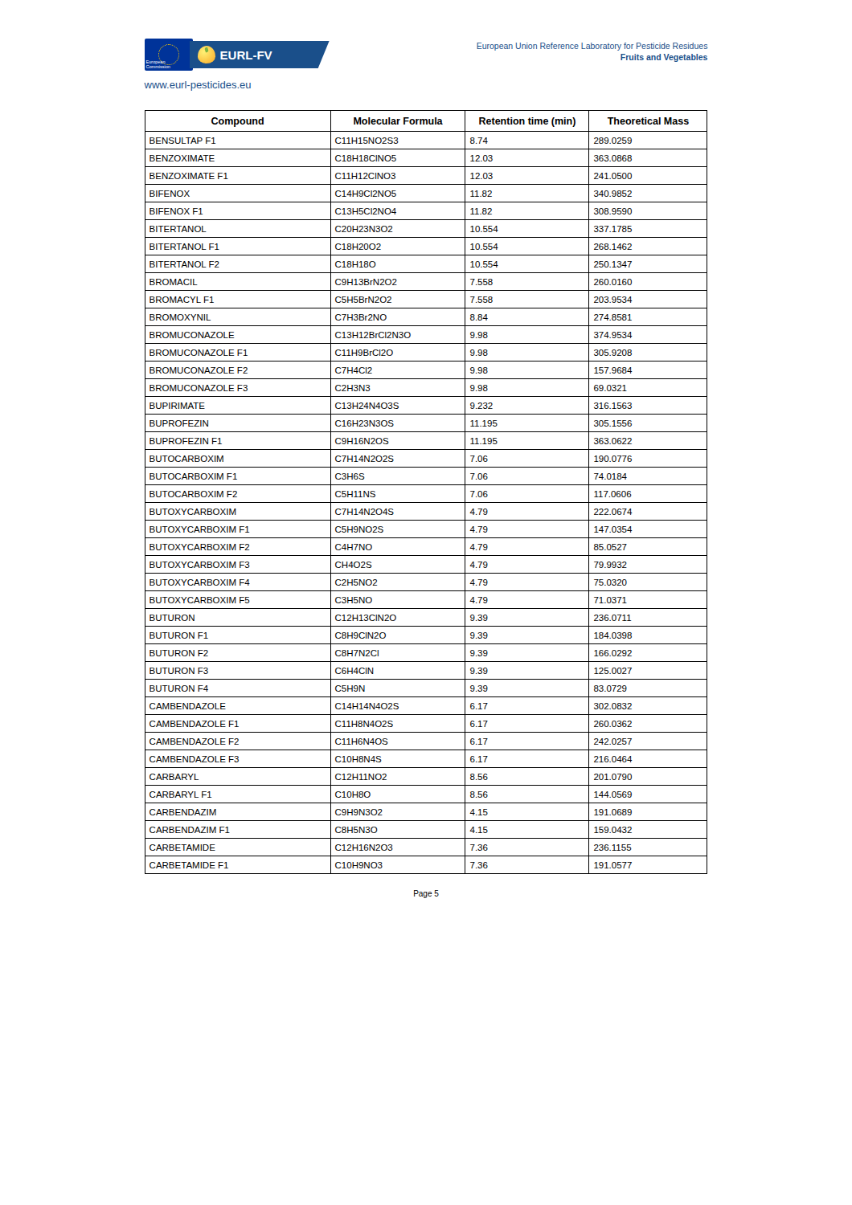European
Commission
EURL-FV
European Union Reference Laboratory for Pesticide Residues
Fruits and Vegetables
www.eurl-pesticides.eu
| Compound | Molecular Formula | Retention time (min) | Theoretical Mass |
| --- | --- | --- | --- |
| BENSULTAP F1 | C11H15NO2S3 | 8.74 | 289.0259 |
| BENZOXIMATE | C18H18ClNO5 | 12.03 | 363.0868 |
| BENZOXIMATE F1 | C11H12ClNO3 | 12.03 | 241.0500 |
| BIFENOX | C14H9Cl2NO5 | 11.82 | 340.9852 |
| BIFENOX F1 | C13H5Cl2NO4 | 11.82 | 308.9590 |
| BITERTANOL | C20H23N3O2 | 10.554 | 337.1785 |
| BITERTANOL F1 | C18H20O2 | 10.554 | 268.1462 |
| BITERTANOL F2 | C18H18O | 10.554 | 250.1347 |
| BROMACIL | C9H13BrN2O2 | 7.558 | 260.0160 |
| BROMACYL F1 | C5H5BrN2O2 | 7.558 | 203.9534 |
| BROMOXYNIL | C7H3Br2NO | 8.84 | 274.8581 |
| BROMUCONAZOLE | C13H12BrCl2N3O | 9.98 | 374.9534 |
| BROMUCONAZOLE F1 | C11H9BrCl2O | 9.98 | 305.9208 |
| BROMUCONAZOLE F2 | C7H4Cl2 | 9.98 | 157.9684 |
| BROMUCONAZOLE F3 | C2H3N3 | 9.98 | 69.0321 |
| BUPIRIMATE | C13H24N4O3S | 9.232 | 316.1563 |
| BUPROFEZIN | C16H23N3OS | 11.195 | 305.1556 |
| BUPROFEZIN F1 | C9H16N2OS | 11.195 | 363.0622 |
| BUTOCARBOXIM | C7H14N2O2S | 7.06 | 190.0776 |
| BUTOCARBOXIM F1 | C3H6S | 7.06 | 74.0184 |
| BUTOCARBOXIM F2 | C5H11NS | 7.06 | 117.0606 |
| BUTOXYCARBOXIM | C7H14N2O4S | 4.79 | 222.0674 |
| BUTOXYCARBOXIM F1 | C5H9NO2S | 4.79 | 147.0354 |
| BUTOXYCARBOXIM F2 | C4H7NO | 4.79 | 85.0527 |
| BUTOXYCARBOXIM F3 | CH4O2S | 4.79 | 79.9932 |
| BUTOXYCARBOXIM F4 | C2H5NO2 | 4.79 | 75.0320 |
| BUTOXYCARBOXIM F5 | C3H5NO | 4.79 | 71.0371 |
| BUTURON | C12H13ClN2O | 9.39 | 236.0711 |
| BUTURON F1 | C8H9ClN2O | 9.39 | 184.0398 |
| BUTURON F2 | C8H7N2Cl | 9.39 | 166.0292 |
| BUTURON F3 | C6H4ClN | 9.39 | 125.0027 |
| BUTURON F4 | C5H9N | 9.39 | 83.0729 |
| CAMBENDAZOLE | C14H14N4O2S | 6.17 | 302.0832 |
| CAMBENDAZOLE F1 | C11H8N4O2S | 6.17 | 260.0362 |
| CAMBENDAZOLE F2 | C11H6N4OS | 6.17 | 242.0257 |
| CAMBENDAZOLE F3 | C10H8N4S | 6.17 | 216.0464 |
| CARBARYL | C12H11NO2 | 8.56 | 201.0790 |
| CARBARYL F1 | C10H8O | 8.56 | 144.0569 |
| CARBENDAZIM | C9H9N3O2 | 4.15 | 191.0689 |
| CARBENDAZIM F1 | C8H5N3O | 4.15 | 159.0432 |
| CARBETAMIDE | C12H16N2O3 | 7.36 | 236.1155 |
| CARBETAMIDE F1 | C10H9NO3 | 7.36 | 191.0577 |
Page 5